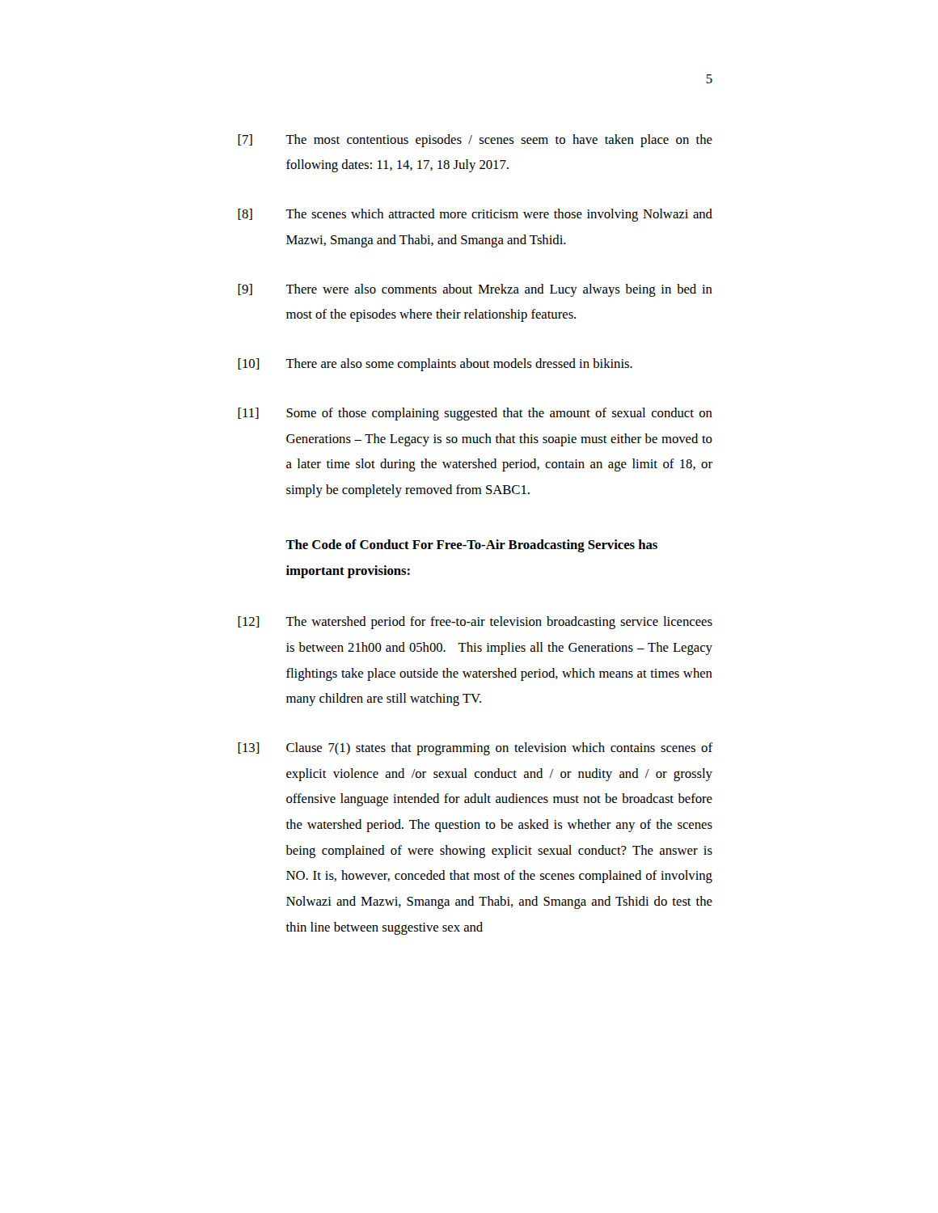5
[7] The most contentious episodes / scenes seem to have taken place on the following dates: 11, 14, 17, 18 July 2017.
[8] The scenes which attracted more criticism were those involving Nolwazi and Mazwi, Smanga and Thabi, and Smanga and Tshidi.
[9] There were also comments about Mrekza and Lucy always being in bed in most of the episodes where their relationship features.
[10] There are also some complaints about models dressed in bikinis.
[11] Some of those complaining suggested that the amount of sexual conduct on Generations – The Legacy is so much that this soapie must either be moved to a later time slot during the watershed period, contain an age limit of 18, or simply be completely removed from SABC1.
The Code of Conduct For Free-To-Air Broadcasting Services has important provisions:
[12] The watershed period for free-to-air television broadcasting service licencees is between 21h00 and 05h00. This implies all the Generations – The Legacy flightings take place outside the watershed period, which means at times when many children are still watching TV.
[13] Clause 7(1) states that programming on television which contains scenes of explicit violence and /or sexual conduct and / or nudity and / or grossly offensive language intended for adult audiences must not be broadcast before the watershed period. The question to be asked is whether any of the scenes being complained of were showing explicit sexual conduct? The answer is NO. It is, however, conceded that most of the scenes complained of involving Nolwazi and Mazwi, Smanga and Thabi, and Smanga and Tshidi do test the thin line between suggestive sex and